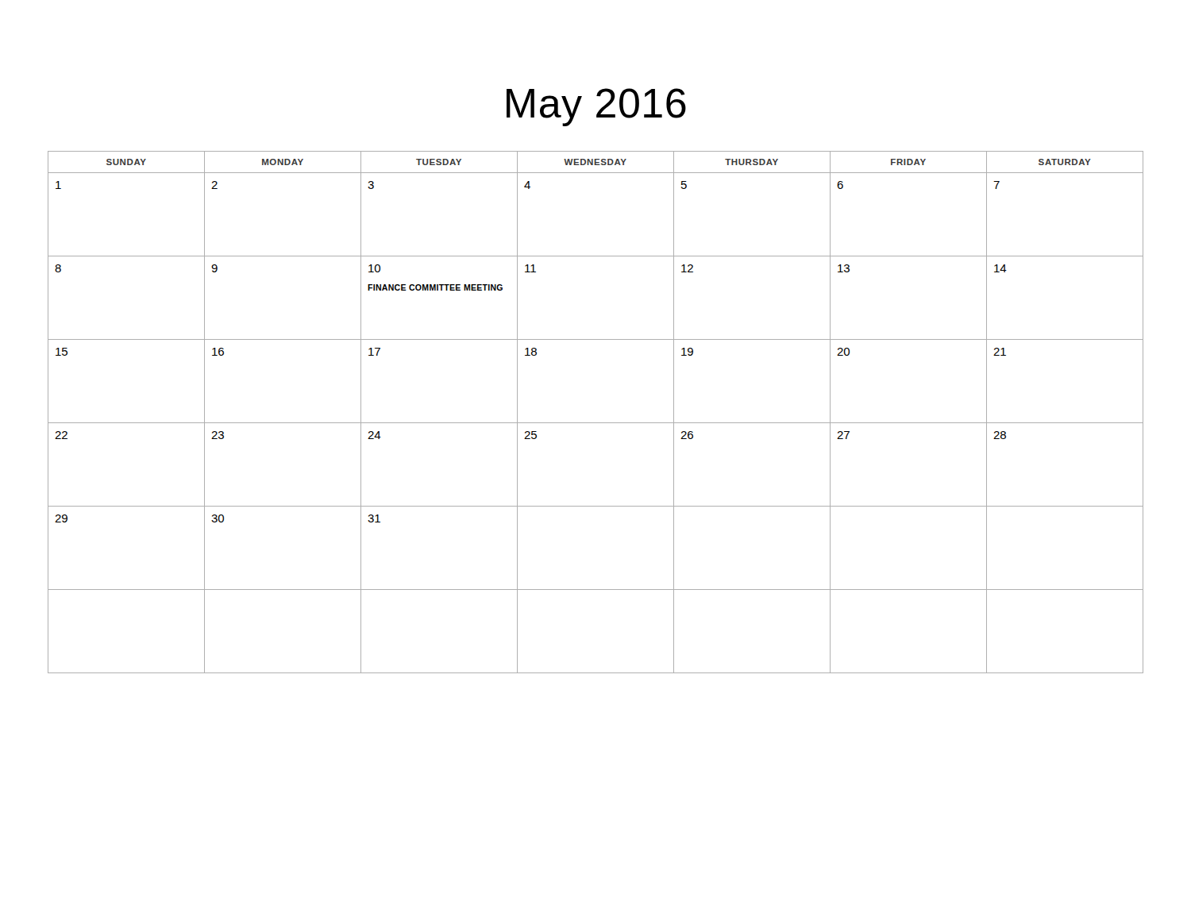May 2016
| SUNDAY | MONDAY | TUESDAY | WEDNESDAY | THURSDAY | FRIDAY | SATURDAY |
| --- | --- | --- | --- | --- | --- | --- |
| 1 | 2 | 3 | 4 | 5 | 6 | 7 |
| 8 | 9 | 10 Finance Committee Meeting | 11 | 12 | 13 | 14 |
| 15 | 16 | 17 | 18 | 19 | 20 | 21 |
| 22 | 23 | 24 | 25 | 26 | 27 | 28 |
| 29 | 30 | 31 | | | | |